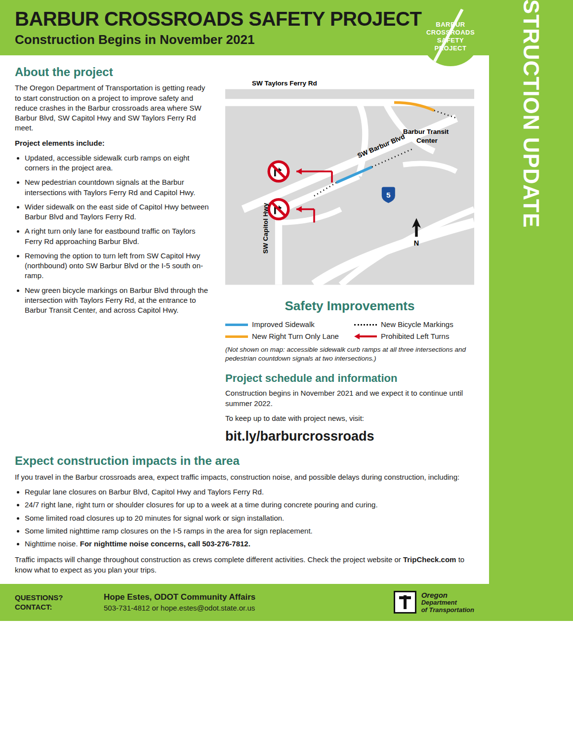CONSTRUCTION UPDATE
BARBUR CROSSROADS SAFETY PROJECT
Construction Begins in November 2021
BARBUR
CROSSROADS
SAFETY
PROJECT
About the project
The Oregon Department of Transportation is getting ready to start construction on a project to improve safety and reduce crashes in the Barbur crossroads area where SW Barbur Blvd, SW Capitol Hwy and SW Taylors Ferry Rd meet.
Project elements include:
Updated, accessible sidewalk curb ramps on eight corners in the project area.
New pedestrian countdown signals at the Barbur intersections with Taylors Ferry Rd and Capitol Hwy.
Wider sidewalk on the east side of Capitol Hwy between Barbur Blvd and Taylors Ferry Rd.
A right turn only lane for eastbound traffic on Taylors Ferry Rd approaching Barbur Blvd.
Removing the option to turn left from SW Capitol Hwy (northbound) onto SW Barbur Blvd or the I-5 south on-ramp.
New green bicycle markings on Barbur Blvd through the intersection with Taylors Ferry Rd, at the entrance to Barbur Transit Center, and across Capitol Hwy.
5 N SW Taylors Ferry Rd SW Barbur Blvd Barbur Transit Center SW Capitol Hwy
Safety Improvements
Improved Sidewalk
New Bicycle Markings
New Right Turn Only Lane
Prohibited Left Turns
(Not shown on map: accessible sidewalk curb ramps at all three intersections and pedestrian countdown signals at two intersections.)
Project schedule and information
Construction begins in November 2021 and we expect it to continue until summer 2022.
To keep up to date with project news, visit:
bit.ly/barburcrossroads
Expect construction impacts in the area
If you travel in the Barbur crossroads area, expect traffic impacts, construction noise, and possible delays during construction, including:
Regular lane closures on Barbur Blvd, Capitol Hwy and Taylors Ferry Rd.
24/7 right lane, right turn or shoulder closures for up to a week at a time during concrete pouring and curing.
Some limited road closures up to 20 minutes for signal work or sign installation.
Some limited nighttime ramp closures on the I-5 ramps in the area for sign replacement.
Nighttime noise. For nighttime noise concerns, call 503-276-7812.
Traffic impacts will change throughout construction as crews complete different activities. Check the project website or TripCheck.com to know what to expect as you plan your trips.
QUESTIONS?
CONTACT:
Hope Estes, ODOT Community Affairs
503-731-4812 or hope.estes@odot.state.or.us
Oregon
Department
of Transportation